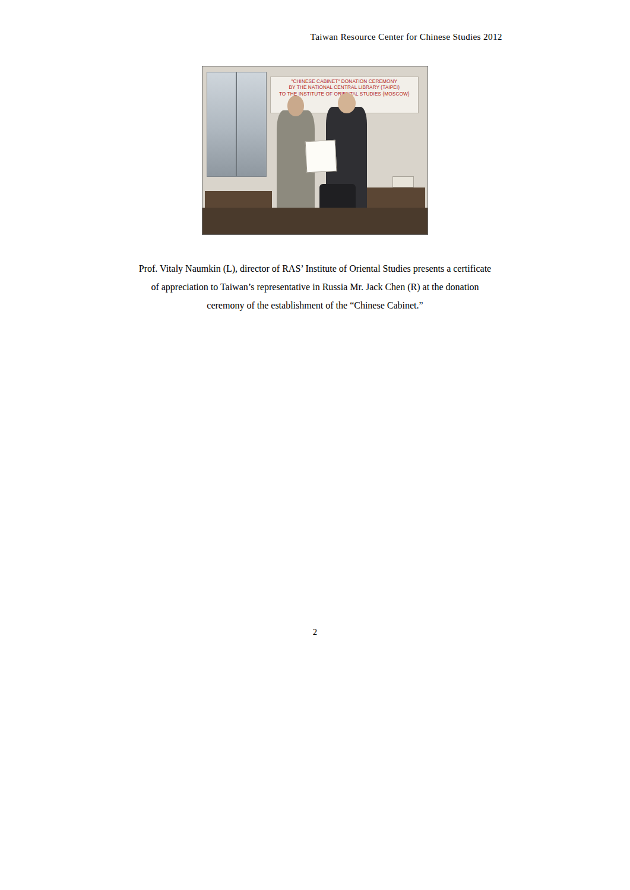Taiwan Resource Center for Chinese Studies 2012
"CHINESE CABINET" DONATION CEREMONY BY THE NATIONAL CENTRAL LIBRARY (TAIPEI) TO THE INSTITUTE OF ORIENTAL STUDIES (MOSCOW)
Prof. Vitaly Naumkin (L), director of RAS’ Institute of Oriental Studies presents a certificate of appreciation to Taiwan’s representative in Russia Mr. Jack Chen (R) at the donation ceremony of the establishment of the “Chinese Cabinet.”
2